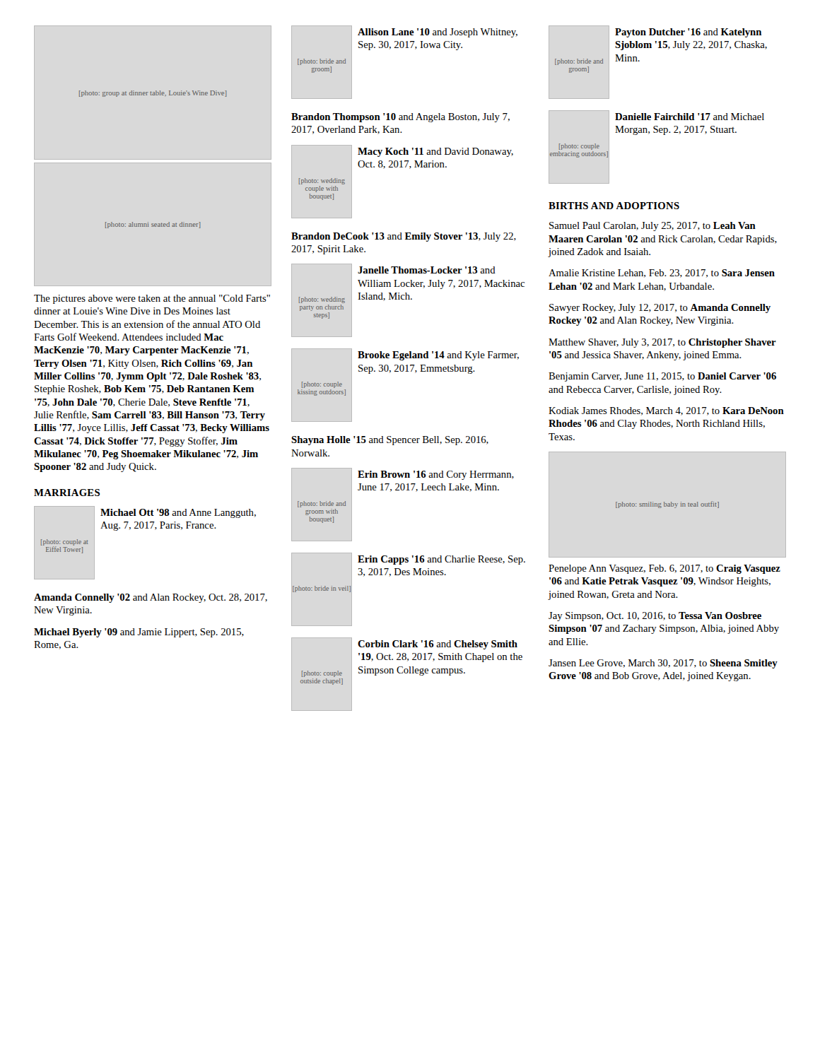[photo: group at dinner table, Louie's Wine Dive]
[photo: alumni seated at dinner]
The pictures above were taken at the annual "Cold Farts" dinner at Louie's Wine Dive in Des Moines last December. This is an extension of the annual ATO Old Farts Golf Weekend. Attendees included Mac MacKenzie '70, Mary Carpenter MacKenzie '71, Terry Olsen '71, Kitty Olsen, Rich Collins '69, Jan Miller Collins '70, Jymm Oplt '72, Dale Roshek '83, Stephie Roshek, Bob Kem '75, Deb Rantanen Kem '75, John Dale '70, Cherie Dale, Steve Renftle '71, Julie Renftle, Sam Carrell '83, Bill Hanson '73, Terry Lillis '77, Joyce Lillis, Jeff Cassat '73, Becky Williams Cassat '74, Dick Stoffer '77, Peggy Stoffer, Jim Mikulanec '70, Peg Shoemaker Mikulanec '72, Jim Spooner '82 and Judy Quick.
MARRIAGES
[photo: couple at Eiffel Tower]
Michael Ott '98 and Anne Langguth, Aug. 7, 2017, Paris, France.
Amanda Connelly '02 and Alan Rockey, Oct. 28, 2017, New Virginia.
Michael Byerly '09 and Jamie Lippert, Sep. 2015, Rome, Ga.
[photo: bride and groom]
Allison Lane '10 and Joseph Whitney, Sep. 30, 2017, Iowa City.
Brandon Thompson '10 and Angela Boston, July 7, 2017, Overland Park, Kan.
[photo: wedding couple with bouquet]
Macy Koch '11 and David Donaway, Oct. 8, 2017, Marion.
Brandon DeCook '13 and Emily Stover '13, July 22, 2017, Spirit Lake.
[photo: wedding party on church steps]
Janelle Thomas-Locker '13 and William Locker, July 7, 2017, Mackinac Island, Mich.
[photo: couple kissing outdoors]
Brooke Egeland '14 and Kyle Farmer, Sep. 30, 2017, Emmetsburg.
Shayna Holle '15 and Spencer Bell, Sep. 2016, Norwalk.
[photo: bride and groom with bouquet]
Erin Brown '16 and Cory Herrmann, June 17, 2017, Leech Lake, Minn.
[photo: bride in veil]
Erin Capps '16 and Charlie Reese, Sep. 3, 2017, Des Moines.
[photo: couple outside chapel]
Corbin Clark '16 and Chelsey Smith '19, Oct. 28, 2017, Smith Chapel on the Simpson College campus.
[photo: bride and groom]
Payton Dutcher '16 and Katelynn Sjoblom '15, July 22, 2017, Chaska, Minn.
[photo: couple embracing outdoors]
Danielle Fairchild '17 and Michael Morgan, Sep. 2, 2017, Stuart.
BIRTHS AND ADOPTIONS
Samuel Paul Carolan, July 25, 2017, to Leah Van Maaren Carolan '02 and Rick Carolan, Cedar Rapids, joined Zadok and Isaiah.
Amalie Kristine Lehan, Feb. 23, 2017, to Sara Jensen Lehan '02 and Mark Lehan, Urbandale.
Sawyer Rockey, July 12, 2017, to Amanda Connelly Rockey '02 and Alan Rockey, New Virginia.
Matthew Shaver, July 3, 2017, to Christopher Shaver '05 and Jessica Shaver, Ankeny, joined Emma.
Benjamin Carver, June 11, 2015, to Daniel Carver '06 and Rebecca Carver, Carlisle, joined Roy.
Kodiak James Rhodes, March 4, 2017, to Kara DeNoon Rhodes '06 and Clay Rhodes, North Richland Hills, Texas.
[photo: smiling baby in teal outfit]
Penelope Ann Vasquez, Feb. 6, 2017, to Craig Vasquez '06 and Katie Petrak Vasquez '09, Windsor Heights, joined Rowan, Greta and Nora.
Jay Simpson, Oct. 10, 2016, to Tessa Van Oosbree Simpson '07 and Zachary Simpson, Albia, joined Abby and Ellie.
Jansen Lee Grove, March 30, 2017, to Sheena Smitley Grove '08 and Bob Grove, Adel, joined Keygan.